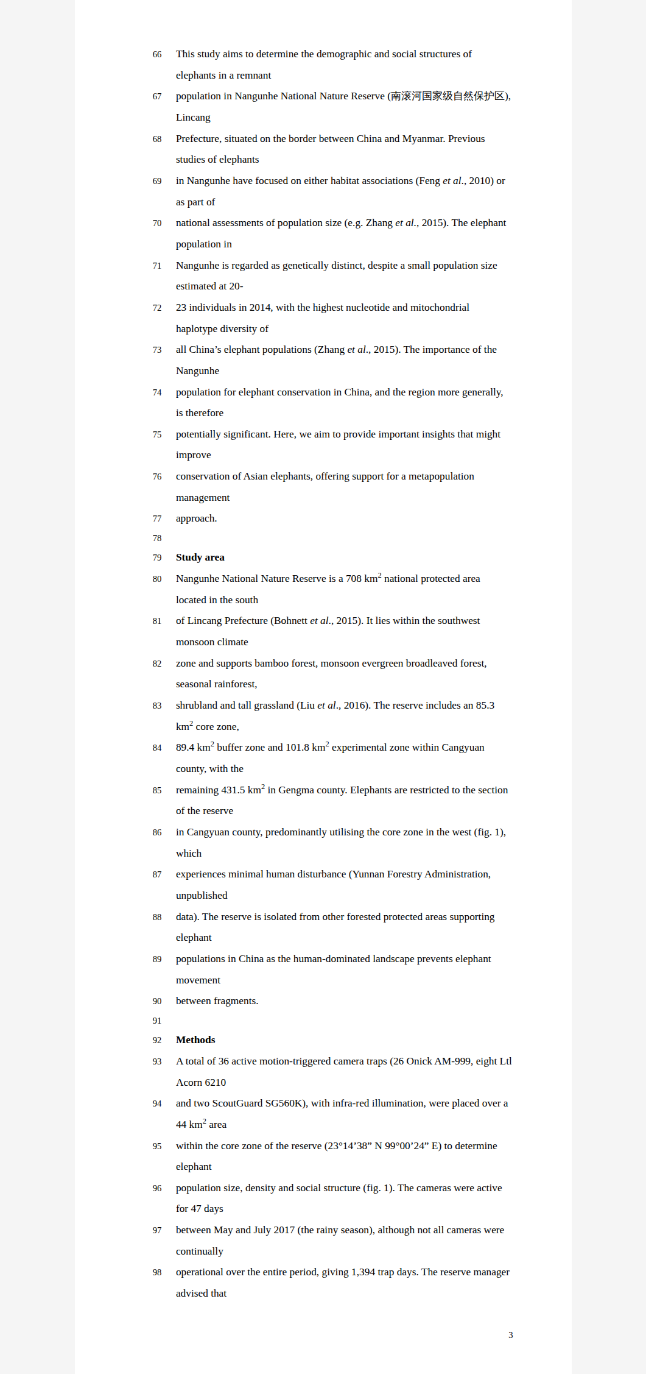66 This study aims to determine the demographic and social structures of elephants in a remnant
67 population in Nangunhe National Nature Reserve (南滚河国家级自然保护区), Lincang
68 Prefecture, situated on the border between China and Myanmar. Previous studies of elephants
69 in Nangunhe have focused on either habitat associations (Feng et al., 2010) or as part of
70 national assessments of population size (e.g. Zhang et al., 2015). The elephant population in
71 Nangunhe is regarded as genetically distinct, despite a small population size estimated at 20-
7223 individuals in 2014, with the highest nucleotide and mitochondrial haplotype diversity of
73 all China’s elephant populations (Zhang et al., 2015). The importance of the Nangunhe
74 population for elephant conservation in China, and the region more generally, is therefore
75 potentially significant. Here, we aim to provide important insights that might improve
76 conservation of Asian elephants, offering support for a metapopulation management
77 approach.
78
79
Study area
80 Nangunhe National Nature Reserve is a 708 km2 national protected area located in the south
81 of Lincang Prefecture (Bohnett et al., 2015). It lies within the southwest monsoon climate
82 zone and supports bamboo forest, monsoon evergreen broadleaved forest, seasonal rainforest,
83 shrubland and tall grassland (Liu et al., 2016). The reserve includes an 85.3 km2 core zone,
8489.4 km2 buffer zone and 101.8 km2 experimental zone within Cangyuan county, with the
85 remaining 431.5 km2 in Gengma county. Elephants are restricted to the section of the reserve
86 in Cangyuan county, predominantly utilising the core zone in the west (fig. 1), which
87 experiences minimal human disturbance (Yunnan Forestry Administration, unpublished
88 data). The reserve is isolated from other forested protected areas supporting elephant
89 populations in China as the human-dominated landscape prevents elephant movement
90 between fragments.
91
92
Methods
93 A total of 36 active motion-triggered camera traps (26 Onick AM-999, eight Ltl Acorn 6210
94 and two ScoutGuard SG560K), with infra-red illumination, were placed over a 44 km2 area
95 within the core zone of the reserve (23°14’38” N 99°00’24” E) to determine elephant
96 population size, density and social structure (fig. 1). The cameras were active for 47 days
97 between May and July 2017 (the rainy season), although not all cameras were continually
98 operational over the entire period, giving 1,394 trap days. The reserve manager advised that
3